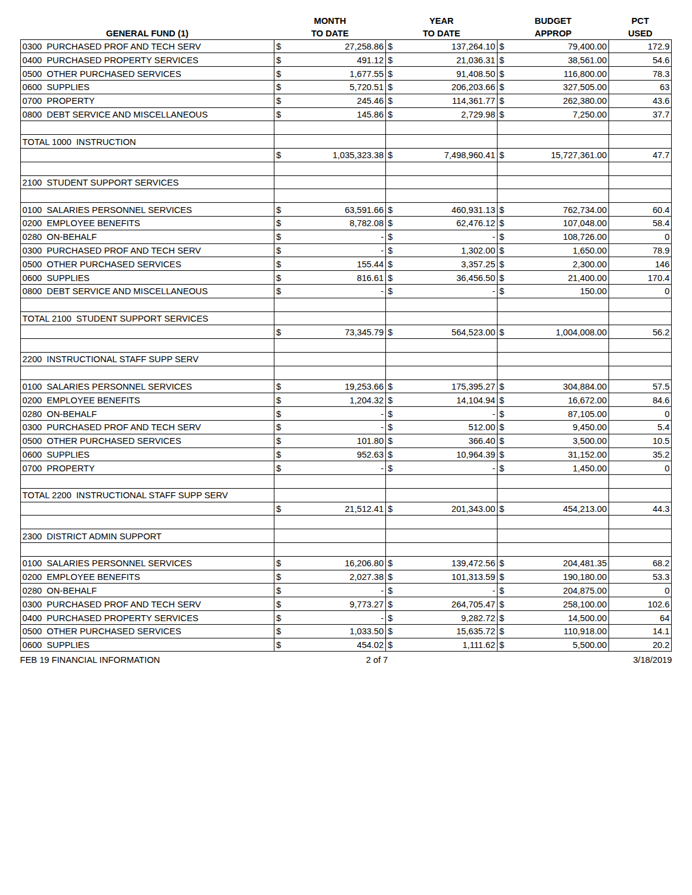| | MONTH | YEAR | BUDGET | PCT |
| --- | --- | --- | --- | --- |
| GENERAL FUND (1) | TO DATE | TO DATE | APPROP | USED |
| 0300 PURCHASED PROF AND TECH SERV | $ | 27,258.86 | $ | 137,264.10 | $ | 79,400.00 | 172.9 |
| 0400 PURCHASED PROPERTY SERVICES | $ | 491.12 | $ | 21,036.31 | $ | 38,561.00 | 54.6 |
| 0500 OTHER PURCHASED SERVICES | $ | 1,677.55 | $ | 91,408.50 | $ | 116,800.00 | 78.3 |
| 0600 SUPPLIES | $ | 5,720.51 | $ | 206,203.66 | $ | 327,505.00 | 63 |
| 0700 PROPERTY | $ | 245.46 | $ | 114,361.77 | $ | 262,380.00 | 43.6 |
| 0800 DEBT SERVICE AND MISCELLANEOUS | $ | 145.86 | $ | 2,729.98 | $ | 7,250.00 | 37.7 |
| TOTAL 1000 INSTRUCTION | | | | | | | |
| | $ | 1,035,323.38 | $ | 7,498,960.41 | $ | 15,727,361.00 | 47.7 |
| 2100 STUDENT SUPPORT SERVICES | | | | | | | |
| 0100 SALARIES PERSONNEL SERVICES | $ | 63,591.66 | $ | 460,931.13 | $ | 762,734.00 | 60.4 |
| 0200 EMPLOYEE BENEFITS | $ | 8,782.08 | $ | 62,476.12 | $ | 107,048.00 | 58.4 |
| 0280 ON-BEHALF | $ | - | $ | - | $ | 108,726.00 | 0 |
| 0300 PURCHASED PROF AND TECH SERV | $ | - | $ | 1,302.00 | $ | 1,650.00 | 78.9 |
| 0500 OTHER PURCHASED SERVICES | $ | 155.44 | $ | 3,357.25 | $ | 2,300.00 | 146 |
| 0600 SUPPLIES | $ | 816.61 | $ | 36,456.50 | $ | 21,400.00 | 170.4 |
| 0800 DEBT SERVICE AND MISCELLANEOUS | $ | - | $ | - | $ | 150.00 | 0 |
| TOTAL 2100 STUDENT SUPPORT SERVICES | | | | | | | |
| | $ | 73,345.79 | $ | 564,523.00 | $ | 1,004,008.00 | 56.2 |
| 2200 INSTRUCTIONAL STAFF SUPP SERV | | | | | | | |
| 0100 SALARIES PERSONNEL SERVICES | $ | 19,253.66 | $ | 175,395.27 | $ | 304,884.00 | 57.5 |
| 0200 EMPLOYEE BENEFITS | $ | 1,204.32 | $ | 14,104.94 | $ | 16,672.00 | 84.6 |
| 0280 ON-BEHALF | $ | - | $ | - | $ | 87,105.00 | 0 |
| 0300 PURCHASED PROF AND TECH SERV | $ | - | $ | 512.00 | $ | 9,450.00 | 5.4 |
| 0500 OTHER PURCHASED SERVICES | $ | 101.80 | $ | 366.40 | $ | 3,500.00 | 10.5 |
| 0600 SUPPLIES | $ | 952.63 | $ | 10,964.39 | $ | 31,152.00 | 35.2 |
| 0700 PROPERTY | $ | - | $ | - | $ | 1,450.00 | 0 |
| TOTAL 2200 INSTRUCTIONAL STAFF SUPP SERV | | | | | | | |
| | $ | 21,512.41 | $ | 201,343.00 | $ | 454,213.00 | 44.3 |
| 2300 DISTRICT ADMIN SUPPORT | | | | | | | |
| 0100 SALARIES PERSONNEL SERVICES | $ | 16,206.80 | $ | 139,472.56 | $ | 204,481.35 | 68.2 |
| 0200 EMPLOYEE BENEFITS | $ | 2,027.38 | $ | 101,313.59 | $ | 190,180.00 | 53.3 |
| 0280 ON-BEHALF | $ | - | $ | - | $ | 204,875.00 | 0 |
| 0300 PURCHASED PROF AND TECH SERV | $ | 9,773.27 | $ | 264,705.47 | $ | 258,100.00 | 102.6 |
| 0400 PURCHASED PROPERTY SERVICES | $ | - | $ | 9,282.72 | $ | 14,500.00 | 64 |
| 0500 OTHER PURCHASED SERVICES | $ | 1,033.50 | $ | 15,635.72 | $ | 110,918.00 | 14.1 |
| 0600 SUPPLIES | $ | 454.02 | $ | 1,111.62 | $ | 5,500.00 | 20.2 |
FEB 19 FINANCIAL INFORMATION
2 of 7
3/18/2019